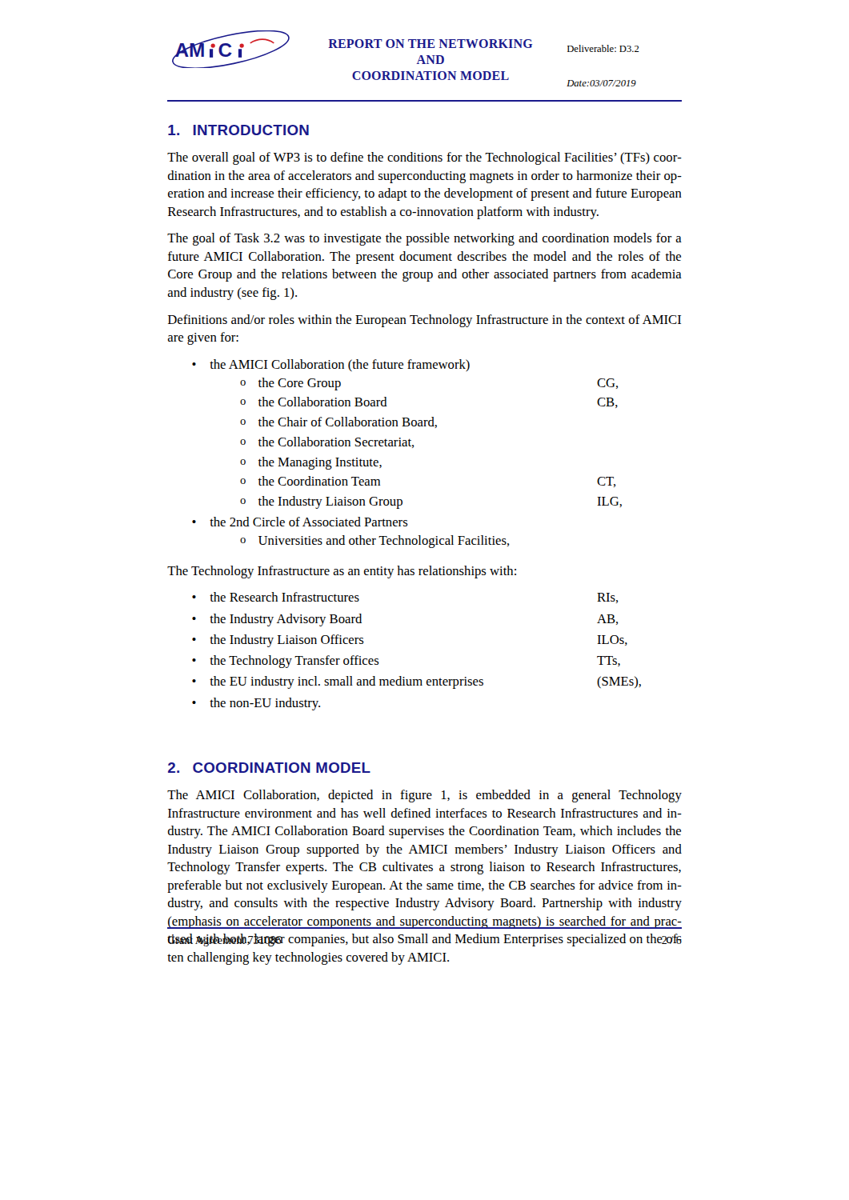AM C
Report on the Networking and
Coordination Model
Deliverable: D3.2
Date: 03/07/2019
1. INTRODUCTION
The overall goal of WP3 is to define the conditions for the Technological Facilities’ (TFs) coordination in the area of accelerators and superconducting magnets in order to harmonize their operation and increase their efficiency, to adapt to the development of present and future European Research Infrastructures, and to establish a co-innovation platform with industry.
The goal of Task 3.2 was to investigate the possible networking and coordination models for a future AMICI Collaboration. The present document describes the model and the roles of the Core Group and the relations between the group and other associated partners from academia and industry (see fig. 1).
Definitions and/or roles within the European Technology Infrastructure in the context of AMICI are given for:
the AMICI Collaboration (the future framework)
the Core Group CG,
the Collaboration Board CB,
the Chair of Collaboration Board,
the Collaboration Secretariat,
the Managing Institute,
the Coordination Team CT,
the Industry Liaison Group ILG,
the 2nd Circle of Associated Partners
Universities and other Technological Facilities,
The Technology Infrastructure as an entity has relationships with:
the Research Infrastructures RIs,
the Industry Advisory Board AB,
the Industry Liaison Officers ILOs,
the Technology Transfer offices TTs,
the EU industry incl. small and medium enterprises(SMEs),
the non-EU industry.
2. COORDINATION MODEL
The AMICI Collaboration, depicted in figure 1, is embedded in a general Technology Infrastructure environment and has well defined interfaces to Research Infrastructures and industry. The AMICI Collaboration Board supervises the Coordination Team, which includes the Industry Liaison Group supported by the AMICI members’ Industry Liaison Officers and Technology Transfer experts. The CB cultivates a strong liaison to Research Infrastructures, preferable but not exclusively European. At the same time, the CB searches for advice from industry, and consults with the respective Industry Advisory Board. Partnership with industry (emphasis on accelerator components and superconducting magnets) is searched for and practised with both, larger companies, but also Small and Medium Enterprises specialized on the often challenging key technologies covered by AMICI.
Grant Agreement 731086 2 / 6